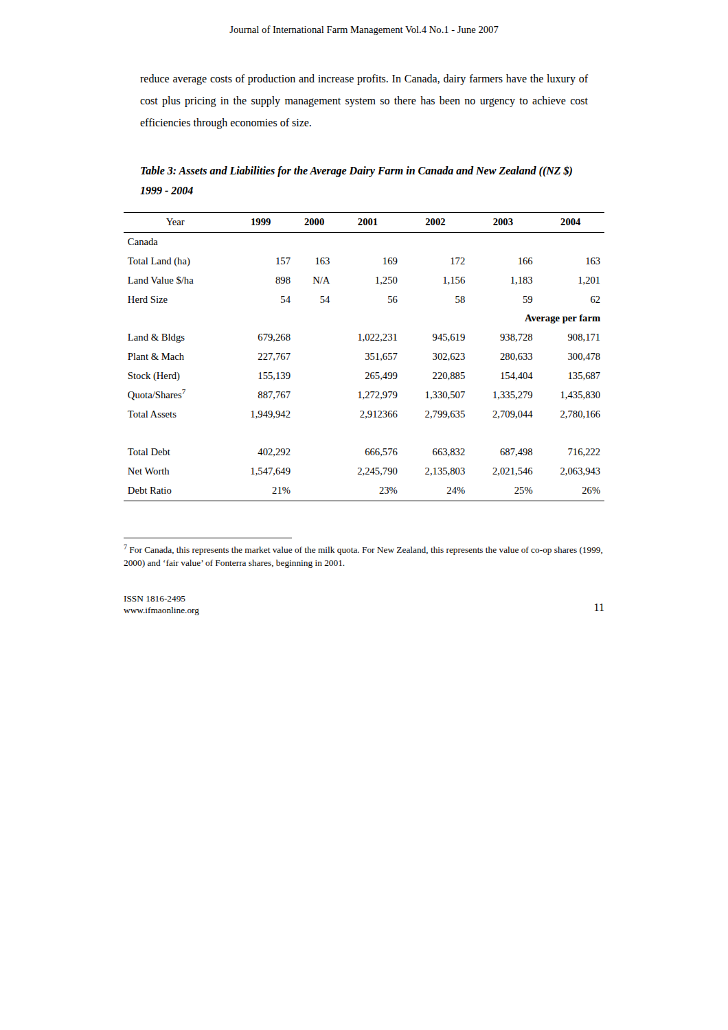Journal of International Farm Management Vol.4 No.1 - June 2007
reduce average costs of production and increase profits. In Canada, dairy farmers have the luxury of cost plus pricing in the supply management system so there has been no urgency to achieve cost efficiencies through economies of size.
Table 3: Assets and Liabilities for the Average Dairy Farm in Canada and New Zealand ((NZ $) 1999 - 2004
| Year | 1999 | 2000 | 2001 | 2002 | 2003 | 2004 |
| --- | --- | --- | --- | --- | --- | --- |
| Canada | | | | | | |
| Total Land (ha) | 157 | 163 | 169 | 172 | 166 | 163 |
| Land Value $/ha | 898 | N/A | 1,250 | 1,156 | 1,183 | 1,201 |
| Herd Size | 54 | 54 | 56 | 58 | 59 | 62 |
| | Average per farm |
| Land & Bldgs | 679,268 | | 1,022,231 | 945,619 | 938,728 | 908,171 |
| Plant & Mach | 227,767 | | 351,657 | 302,623 | 280,633 | 300,478 |
| Stock (Herd) | 155,139 | | 265,499 | 220,885 | 154,404 | 135,687 |
| Quota/Shares 7 | 887,767 | | 1,272,979 | 1,330,507 | 1,335,279 | 1,435,830 |
| Total Assets | 1,949,942 | | 2,912366 | 2,799,635 | 2,709,044 | 2,780,166 |
| Total Debt | 402,292 | | 666,576 | 663,832 | 687,498 | 716,222 |
| Net Worth | 1,547,649 | | 2,245,790 | 2,135,803 | 2,021,546 | 2,063,943 |
| Debt Ratio | 21% | | 23% | 24% | 25% | 26% |
7 For Canada, this represents the market value of the milk quota. For New Zealand, this represents the value of co-op shares (1999, 2000) and ‘fair value’ of Fonterra shares, beginning in 2001.
ISSN 1816-2495
www.ifmaonline.org
11